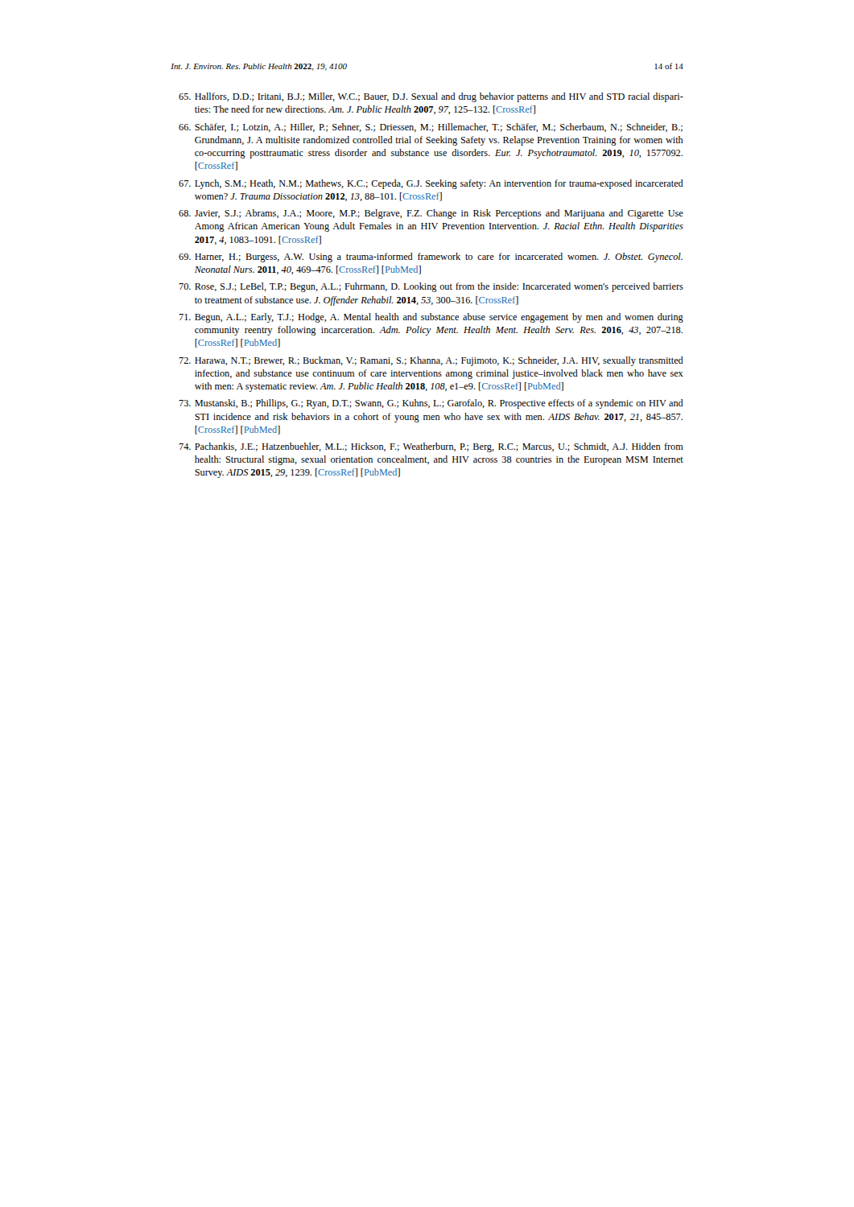Int. J. Environ. Res. Public Health 2022, 19, 4100
14 of 14
65. Hallfors, D.D.; Iritani, B.J.; Miller, W.C.; Bauer, D.J. Sexual and drug behavior patterns and HIV and STD racial disparities: The need for new directions. Am. J. Public Health 2007, 97, 125–132. [CrossRef]
66. Schäfer, I.; Lotzin, A.; Hiller, P.; Sehner, S.; Driessen, M.; Hillemacher, T.; Schäfer, M.; Scherbaum, N.; Schneider, B.; Grundmann, J. A multisite randomized controlled trial of Seeking Safety vs. Relapse Prevention Training for women with co-occurring posttraumatic stress disorder and substance use disorders. Eur. J. Psychotraumatol. 2019, 10, 1577092. [CrossRef]
67. Lynch, S.M.; Heath, N.M.; Mathews, K.C.; Cepeda, G.J. Seeking safety: An intervention for trauma-exposed incarcerated women? J. Trauma Dissociation 2012, 13, 88–101. [CrossRef]
68. Javier, S.J.; Abrams, J.A.; Moore, M.P.; Belgrave, F.Z. Change in Risk Perceptions and Marijuana and Cigarette Use Among African American Young Adult Females in an HIV Prevention Intervention. J. Racial Ethn. Health Disparities 2017, 4, 1083–1091. [CrossRef]
69. Harner, H.; Burgess, A.W. Using a trauma-informed framework to care for incarcerated women. J. Obstet. Gynecol. Neonatal Nurs. 2011, 40, 469–476. [CrossRef] [PubMed]
70. Rose, S.J.; LeBel, T.P.; Begun, A.L.; Fuhrmann, D. Looking out from the inside: Incarcerated women's perceived barriers to treatment of substance use. J. Offender Rehabil. 2014, 53, 300–316. [CrossRef]
71. Begun, A.L.; Early, T.J.; Hodge, A. Mental health and substance abuse service engagement by men and women during community reentry following incarceration. Adm. Policy Ment. Health Ment. Health Serv. Res. 2016, 43, 207–218. [CrossRef] [PubMed]
72. Harawa, N.T.; Brewer, R.; Buckman, V.; Ramani, S.; Khanna, A.; Fujimoto, K.; Schneider, J.A. HIV, sexually transmitted infection, and substance use continuum of care interventions among criminal justice–involved black men who have sex with men: A systematic review. Am. J. Public Health 2018, 108, e1–e9. [CrossRef] [PubMed]
73. Mustanski, B.; Phillips, G.; Ryan, D.T.; Swann, G.; Kuhns, L.; Garofalo, R. Prospective effects of a syndemic on HIV and STI incidence and risk behaviors in a cohort of young men who have sex with men. AIDS Behav. 2017, 21, 845–857. [CrossRef] [PubMed]
74. Pachankis, J.E.; Hatzenbuehler, M.L.; Hickson, F.; Weatherburn, P.; Berg, R.C.; Marcus, U.; Schmidt, A.J. Hidden from health: Structural stigma, sexual orientation concealment, and HIV across 38 countries in the European MSM Internet Survey. AIDS 2015, 29, 1239. [CrossRef] [PubMed]